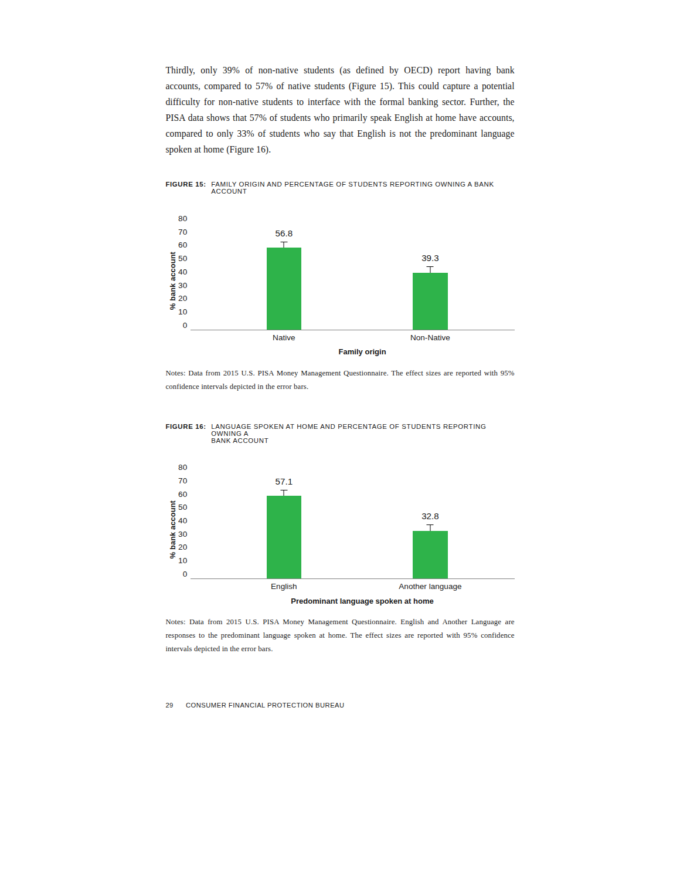Thirdly, only 39% of non-native students (as defined by OECD) report having bank accounts, compared to 57% of native students (Figure 15). This could capture a potential difficulty for non-native students to interface with the formal banking sector. Further, the PISA data shows that 57% of students who primarily speak English at home have accounts, compared to only 33% of students who say that English is not the predominant language spoken at home (Figure 16).
FIGURE 15: FAMILY ORIGIN AND PERCENTAGE OF STUDENTS REPORTING OWNING A BANK ACCOUNT
% bank account
80 70 60 50 40 30 20 10 0
56.8
39.3
Native
Non-Native
Family origin
Notes: Data from 2015 U.S. PISA Money Management Questionnaire. The effect sizes are reported with 95% confidence intervals depicted in the error bars.
FIGURE 16: LANGUAGE SPOKEN AT HOME AND PERCENTAGE OF STUDENTS REPORTING OWNING A
BANK ACCOUNT
% bank account
80 70 60 50 40 30 20 10 0
57.1
32.8
English
Another language
Predominant language spoken at home
Notes: Data from 2015 U.S. PISA Money Management Questionnaire. English and Another Language are responses to the predominant language spoken at home. The effect sizes are reported with 95% confidence intervals depicted in the error bars.
29 CONSUMER FINANCIAL PROTECTION BUREAU